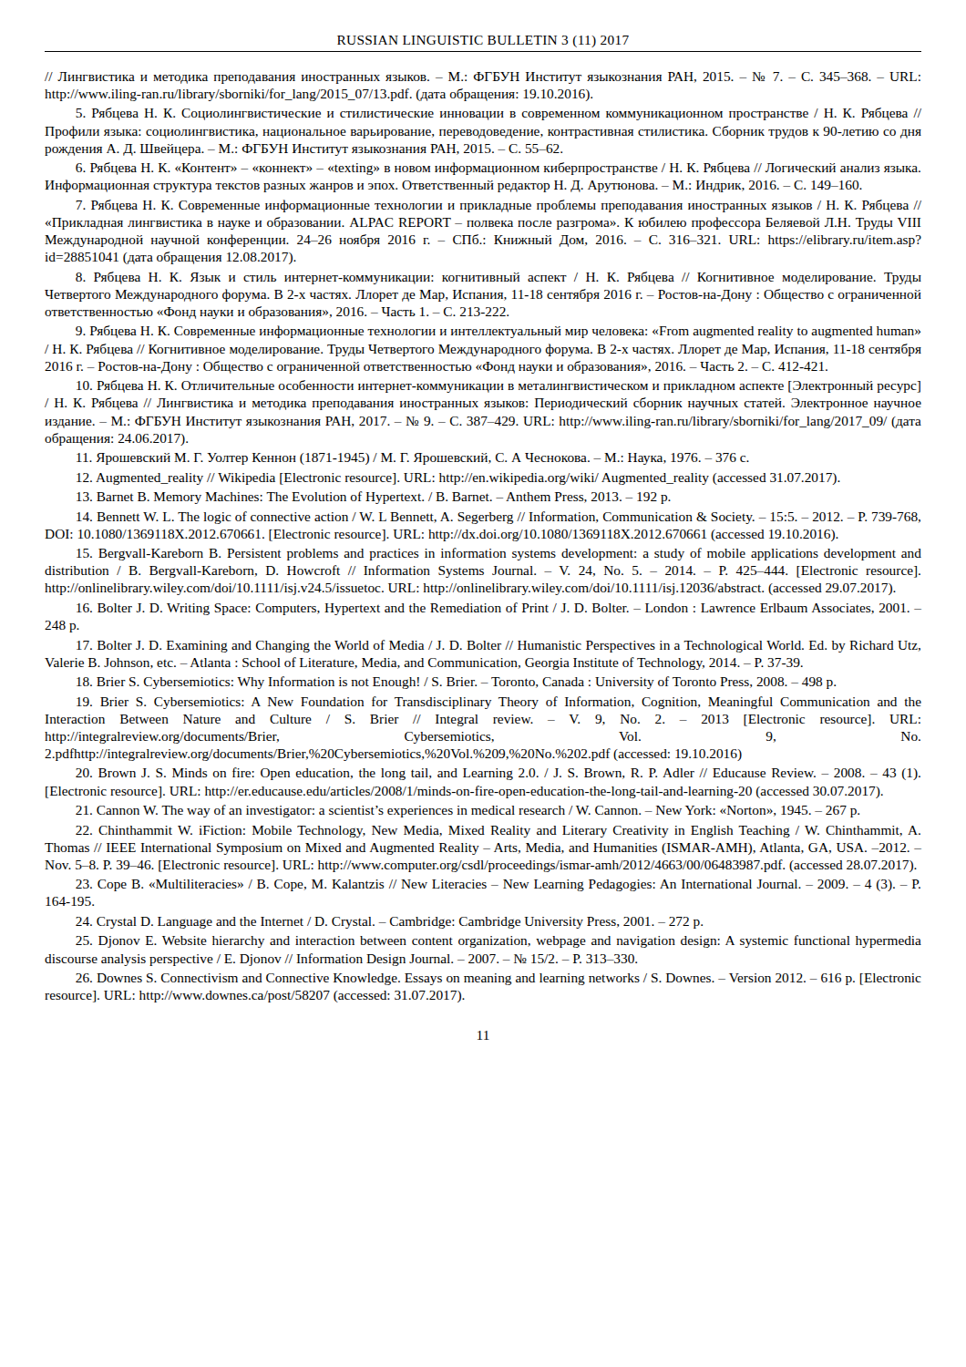RUSSIAN LINGUISTIC BULLETIN 3 (11) 2017
// Лингвистика и методика преподавания иностранных языков. – М.: ФГБУН Институт языкознания РАН, 2015. – № 7. – С. 345–368. – URL: http://www.iling-ran.ru/library/sborniki/for_lang/2015_07/13.pdf. (дата обращения: 19.10.2016).
5. Рябцева Н. К. Социолингвистические и стилистические инновации в современном коммуникационном пространстве / Н. К. Рябцева // Профили языка: социолингвистика, национальное варьирование, переводоведение, контрастивная стилистика. Сборник трудов к 90-летию со дня рождения А. Д. Швейцера. – М.: ФГБУН Институт языкознания РАН, 2015. – С. 55–62.
6. Рябцева Н. К. «Контент» – «коннект» – «texting» в новом информационном киберпространстве / Н. К. Рябцева // Логический анализ языка. Информационная структура текстов разных жанров и эпох. Ответственный редактор Н. Д. Арутюнова. – М.: Индрик, 2016. – С. 149–160.
7. Рябцева Н. К. Современные информационные технологии и прикладные проблемы преподавания иностранных языков / Н. К. Рябцева // «Прикладная лингвистика в науке и образовании. ALPAC REPORT – полвека после разгрома». К юбилею профессора Беляевой Л.Н. Труды VIII Международной научной конференции. 24–26 ноября 2016 г. – СПб.: Книжный Дом, 2016. – С. 316–321. URL: https://elibrary.ru/item.asp?id=28851041 (дата обращения 12.08.2017).
8. Рябцева Н. К. Язык и стиль интернет-коммуникации: когнитивный аспект / Н. К. Рябцева // Когнитивное моделирование. Труды Четвертого Международного форума. В 2-х частях. Ллорет де Мар, Испания, 11-18 сентября 2016 г. – Ростов-на-Дону : Общество с ограниченной ответственностью «Фонд науки и образования», 2016. – Часть 1. – С. 213-222.
9. Рябцева Н. К. Современные информационные технологии и интеллектуальный мир человека: «From augmented reality to augmented human» / Н. К. Рябцева // Когнитивное моделирование. Труды Четвертого Международного форума. В 2-х частях. Ллорет де Мар, Испания, 11-18 сентября 2016 г. – Ростов-на-Дону : Общество с ограниченной ответственностью «Фонд науки и образования», 2016. – Часть 2. – С. 412-421.
10. Рябцева Н. К. Отличительные особенности интернет-коммуникации в металингвистическом и прикладном аспекте [Электронный ресурс] / Н. К. Рябцева // Лингвистика и методика преподавания иностранных языков: Периодический сборник научных статей. Электронное научное издание. – М.: ФГБУН Институт языкознания РАН, 2017. – № 9. – С. 387–429. URL: http://www.iling-ran.ru/library/sborniki/for_lang/2017_09/ (дата обращения: 24.06.2017).
11. Ярошевский М. Г. Уолтер Кеннон (1871-1945) / М. Г. Ярошевский, С. А Чеснокова. – М.: Наука, 1976. – 376 с.
12. Augmented_reality // Wikipedia [Electronic resource]. URL: http://en.wikipedia.org/wiki/ Augmented_reality (accessed 31.07.2017).
13. Barnet B. Memory Machines: The Evolution of Hypertext. / B. Barnet. – Anthem Press, 2013. – 192 p.
14. Bennett W. L. The logic of connective action / W. L Bennett, A. Segerberg // Information, Communication & Society. – 15:5. – 2012. – P. 739-768, DOI: 10.1080/1369118X.2012.670661. [Electronic resource]. URL: http://dx.doi.org/10.1080/1369118X.2012.670661 (accessed 19.10.2016).
15. Bergvall-Kareborn B. Persistent problems and practices in information systems development: a study of mobile applications development and distribution / B. Bergvall-Kareborn, D. Howcroft // Information Systems Journal. – V. 24, No. 5. – 2014. – P. 425–444. [Electronic resource]. http://onlinelibrary.wiley.com/doi/10.1111/isj.v24.5/issuetoc. URL: http://onlinelibrary.wiley.com/doi/10.1111/isj.12036/abstract. (accessed 29.07.2017).
16. Bolter J. D. Writing Space: Computers, Hypertext and the Remediation of Print / J. D. Bolter. – London : Lawrence Erlbaum Associates, 2001. – 248 p.
17. Bolter J. D. Examining and Changing the World of Media / J. D. Bolter // Humanistic Perspectives in a Technological World. Ed. by Richard Utz, Valerie B. Johnson, etc. – Atlanta : School of Literature, Media, and Communication, Georgia Institute of Technology, 2014. – P. 37-39.
18. Brier S. Cybersemiotics: Why Information is not Enough! / S. Brier. – Toronto, Canada : University of Toronto Press, 2008. – 498 p.
19. Brier S. Cybersemiotics: A New Foundation for Transdisciplinary Theory of Information, Cognition, Meaningful Communication and the Interaction Between Nature and Culture / S. Brier // Integral review. – V. 9, No. 2. – 2013 [Electronic resource]. URL: http://integralreview.org/documents/Brier, Cybersemiotics, Vol. 9, No. 2.pdfhttp://integralreview.org/documents/Brier,%20Cybersemiotics,%20Vol.%209,%20No.%202.pdf (accessed: 19.10.2016)
20. Brown J. S. Minds on fire: Open education, the long tail, and Learning 2.0. / J. S. Brown, R. P. Adler // Educause Review. – 2008. – 43 (1). [Electronic resource]. URL: http://er.educause.edu/articles/2008/1/minds-on-fire-open-education-the-long-tail-and-learning-20 (accessed 30.07.2017).
21. Cannon W. The way of an investigator: a scientist’s experiences in medical research / W. Cannon. – New York: «Norton», 1945. – 267 p.
22. Chinthammit W. iFiction: Mobile Technology, New Media, Mixed Reality and Literary Creativity in English Teaching / W. Chinthammit, A. Thomas // IEEE International Symposium on Mixed and Augmented Reality – Arts, Media, and Humanities (ISMAR-AMH), Atlanta, GA, USA. –2012. – Nov. 5–8. P. 39–46. [Electronic resource]. URL: http://www.computer.org/csdl/proceedings/ismar-amh/2012/4663/00/06483987.pdf. (accessed 28.07.2017).
23. Cope B. «Multiliteracies» / B. Cope, M. Kalantzis // New Literacies – New Learning Pedagogies: An International Journal. – 2009. – 4 (3). – P. 164-195.
24. Crystal D. Language and the Internet / D. Crystal. – Cambridge: Cambridge University Press, 2001. – 272 p.
25. Djonov E. Website hierarchy and interaction between content organization, webpage and navigation design: A systemic functional hypermedia discourse analysis perspective / E. Djonov // Information Design Journal. – 2007. – № 15/2. – P. 313–330.
26. Downes S. Connectivism and Connective Knowledge. Essays on meaning and learning networks / S. Downes. – Version 2012. – 616 p. [Electronic resource]. URL: http://www.downes.ca/post/58207 (accessed: 31.07.2017).
11